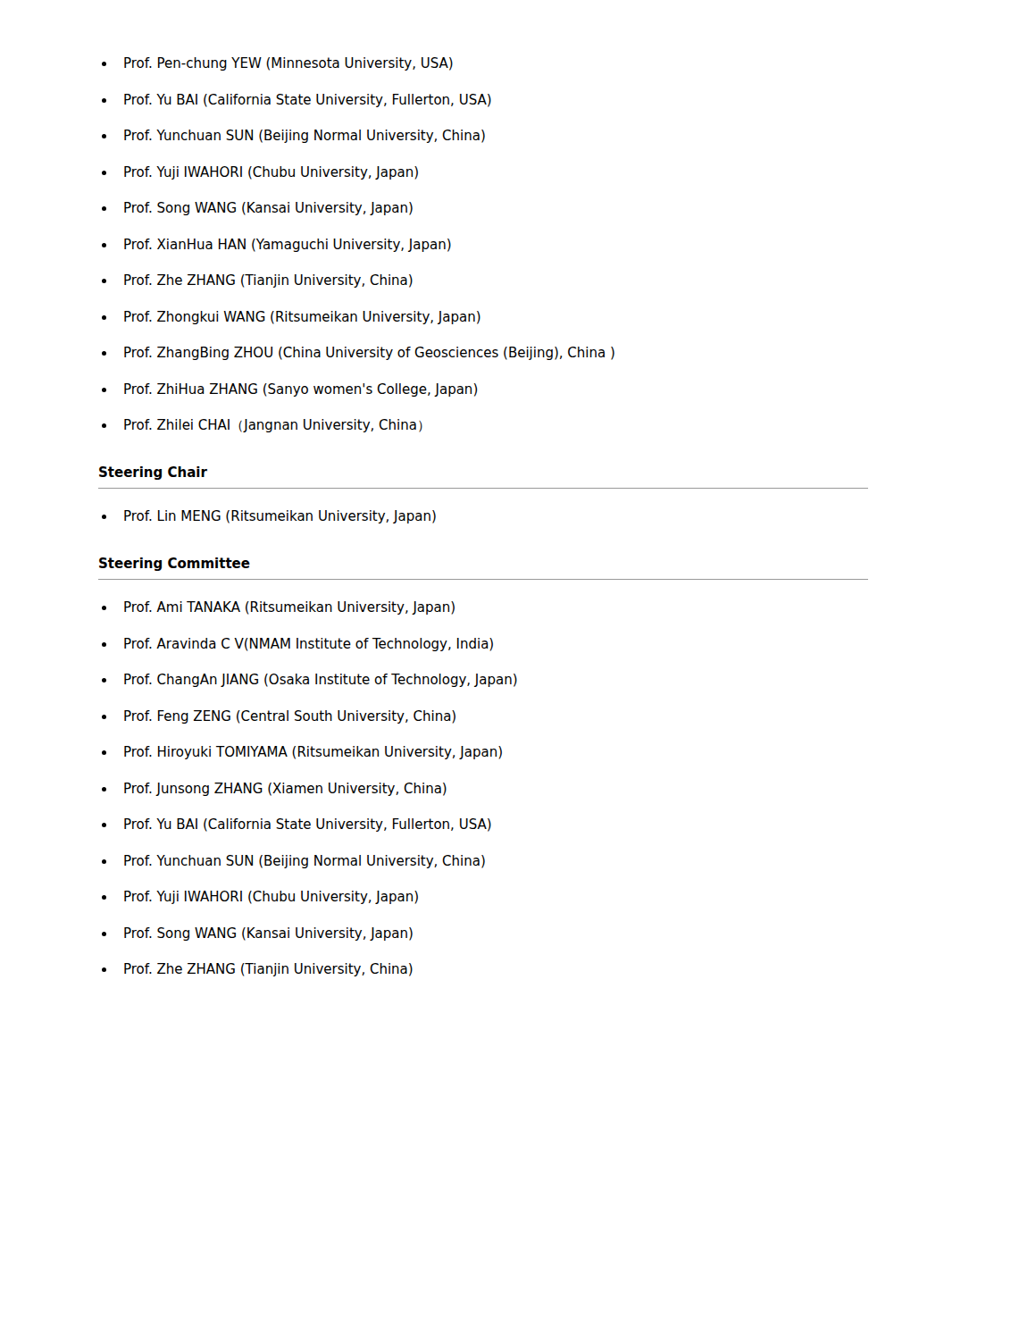Prof. Pen-chung YEW (Minnesota University, USA)
Prof. Yu BAI (California State University, Fullerton, USA)
Prof. Yunchuan SUN (Beijing Normal University, China)
Prof. Yuji IWAHORI (Chubu University, Japan)
Prof. Song WANG (Kansai University, Japan)
Prof. XianHua HAN (Yamaguchi University, Japan)
Prof. Zhe ZHANG (Tianjin University, China)
Prof. Zhongkui WANG (Ritsumeikan University, Japan)
Prof. ZhangBing ZHOU (China University of Geosciences (Beijing), China )
Prof. ZhiHua ZHANG (Sanyo women's College, Japan)
Prof. Zhilei CHAI（Jangnan University, China）
Steering Chair
Prof. Lin MENG (Ritsumeikan University, Japan)
Steering Committee
Prof. Ami TANAKA (Ritsumeikan University, Japan)
Prof. Aravinda C V(NMAM Institute of Technology, India)
Prof. ChangAn JIANG (Osaka Institute of Technology, Japan)
Prof. Feng ZENG (Central South University, China)
Prof. Hiroyuki TOMIYAMA (Ritsumeikan University, Japan)
Prof. Junsong ZHANG (Xiamen University, China)
Prof. Yu BAI (California State University, Fullerton, USA)
Prof. Yunchuan SUN (Beijing Normal University, China)
Prof. Yuji IWAHORI (Chubu University, Japan)
Prof. Song WANG (Kansai University, Japan)
Prof. Zhe ZHANG (Tianjin University, China)